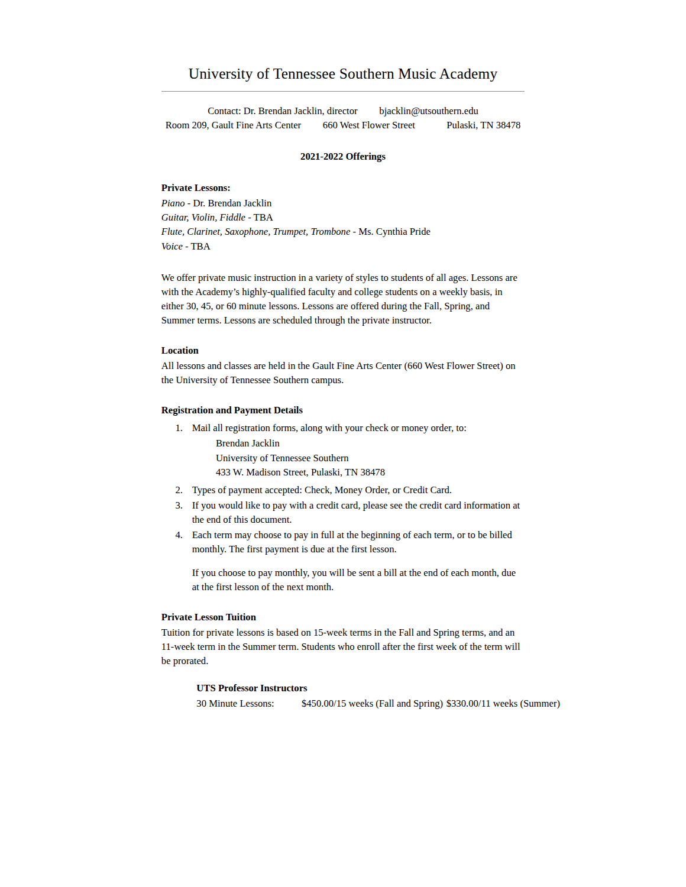University of Tennessee Southern Music Academy
Contact: Dr. Brendan Jacklin, director bjacklin@utsouthern.edu Room 209, Gault Fine Arts Center 660 West Flower Street Pulaski, TN 38478
2021-2022 Offerings
Private Lessons:
Piano - Dr. Brendan Jacklin
Guitar, Violin, Fiddle - TBA
Flute, Clarinet, Saxophone, Trumpet, Trombone - Ms. Cynthia Pride
Voice - TBA
We offer private music instruction in a variety of styles to students of all ages. Lessons are with the Academy’s highly-qualified faculty and college students on a weekly basis, in either 30, 45, or 60 minute lessons. Lessons are offered during the Fall, Spring, and Summer terms. Lessons are scheduled through the private instructor.
Location
All lessons and classes are held in the Gault Fine Arts Center (660 West Flower Street) on the University of Tennessee Southern campus.
Registration and Payment Details
Mail all registration forms, along with your check or money order, to:
Brendan Jacklin
University of Tennessee Southern
433 W. Madison Street, Pulaski, TN 38478
Types of payment accepted: Check, Money Order, or Credit Card.
If you would like to pay with a credit card, please see the credit card information at the end of this document.
Each term may choose to pay in full at the beginning of each term, or to be billed monthly. The first payment is due at the first lesson.
If you choose to pay monthly, you will be sent a bill at the end of each month, due at the first lesson of the next month.
Private Lesson Tuition
Tuition for private lessons is based on 15-week terms in the Fall and Spring terms, and an 11-week term in the Summer term. Students who enroll after the first week of the term will be prorated.
UTS Professor Instructors
30 Minute Lessons:$450.00/15 weeks (Fall and Spring)$330.00/11 weeks (Summer)